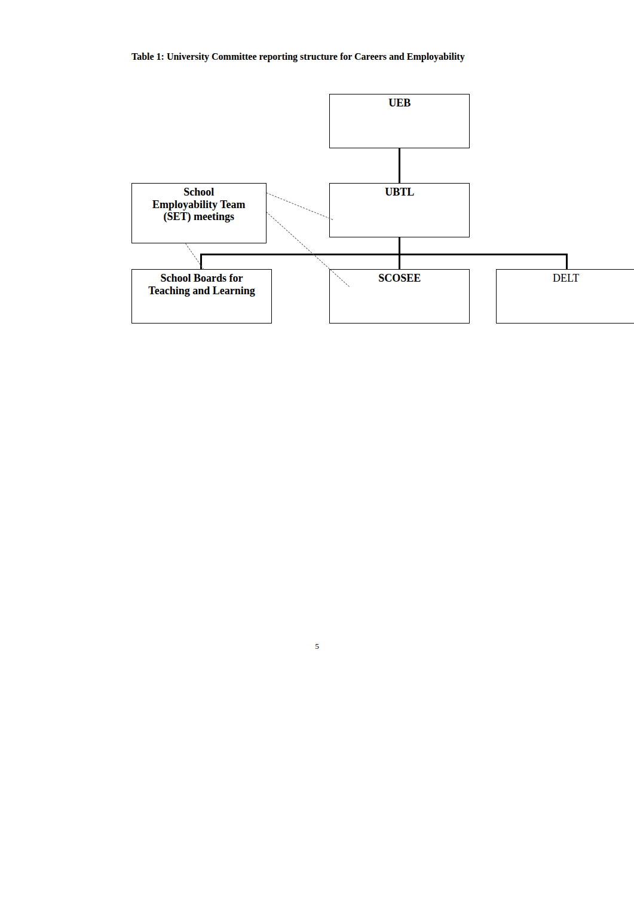Table 1: University Committee reporting structure for Careers and Employability
UEB
UBTL
School
Employability Team
(SET) meetings
School Boards for
Teaching and Learning
SCOSEE
DELT
5